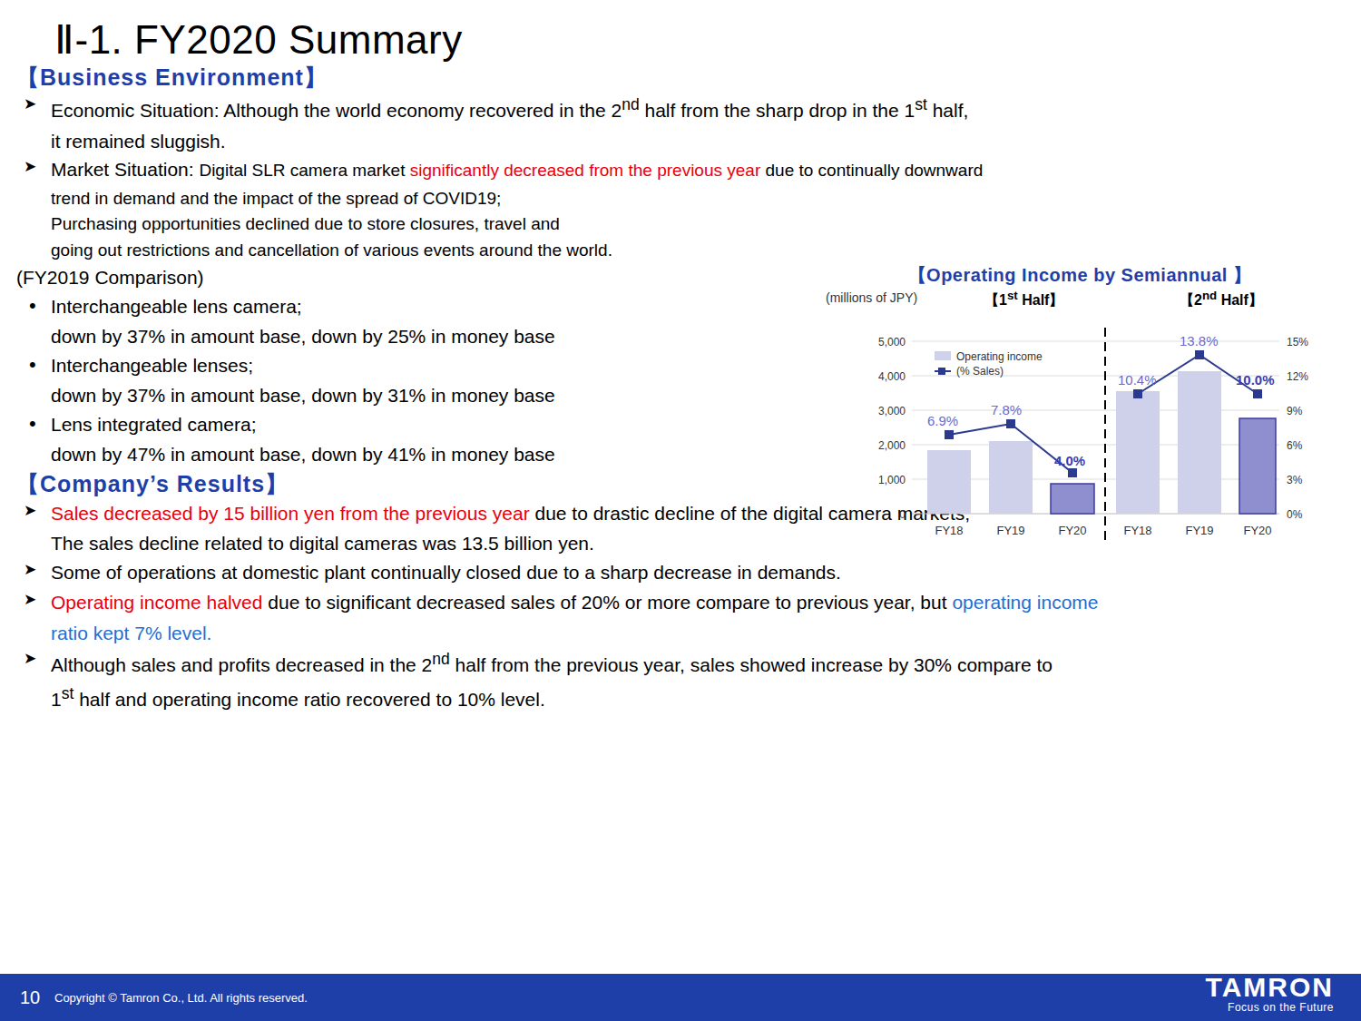Ⅱ-1. FY2020 Summary
【Business Environment】
Economic Situation: Although the world economy recovered in the 2nd half from the sharp drop in the 1st half,
it remained sluggish.
Market Situation: Digital SLR camera market significantly decreased from the previous year due to continually downward
trend in demand and the impact of the spread of COVID19;
Purchasing opportunities declined due to store closures, travel and
going out restrictions and cancellation of various events around the world.
(FY2019 Comparison)
Interchangeable lens camera;
down by 37% in amount base, down by 25% in money base
Interchangeable lenses;
down by 37% in amount base, down by 31% in money base
Lens integrated camera;
down by 47% in amount base, down by 41% in money base
【Company’s Results】
Sales decreased by 15 billion yen from the previous year due to drastic decline of the digital camera markets;
The sales decline related to digital cameras was 13.5 billion yen.
Some of operations at domestic plant continually closed due to a sharp decrease in demands.
Operating income halved due to significant decreased sales of 20% or more compare to previous year, but operating income
ratio kept 7% level.
Although sales and profits decreased in the 2nd half from the previous year, sales showed increase by 30% compare to
1st half and operating income ratio recovered to 10% level.
【Operating Income by Semiannual 】
(millions of JPY)
【1st Half】
【2nd Half】
0 1,000 2,000 3,000 4,000 5,000 0% 3% 6% 9% 12% 15% 6.9% 7.8% 4.0% 10.4% 13.8% 10.0% Operating income (% Sales) FY18 FY19 FY20 FY18 FY19 FY20
10
Copyright © Tamron Co., Ltd. All rights reserved.
TAMRON
Focus on the Future